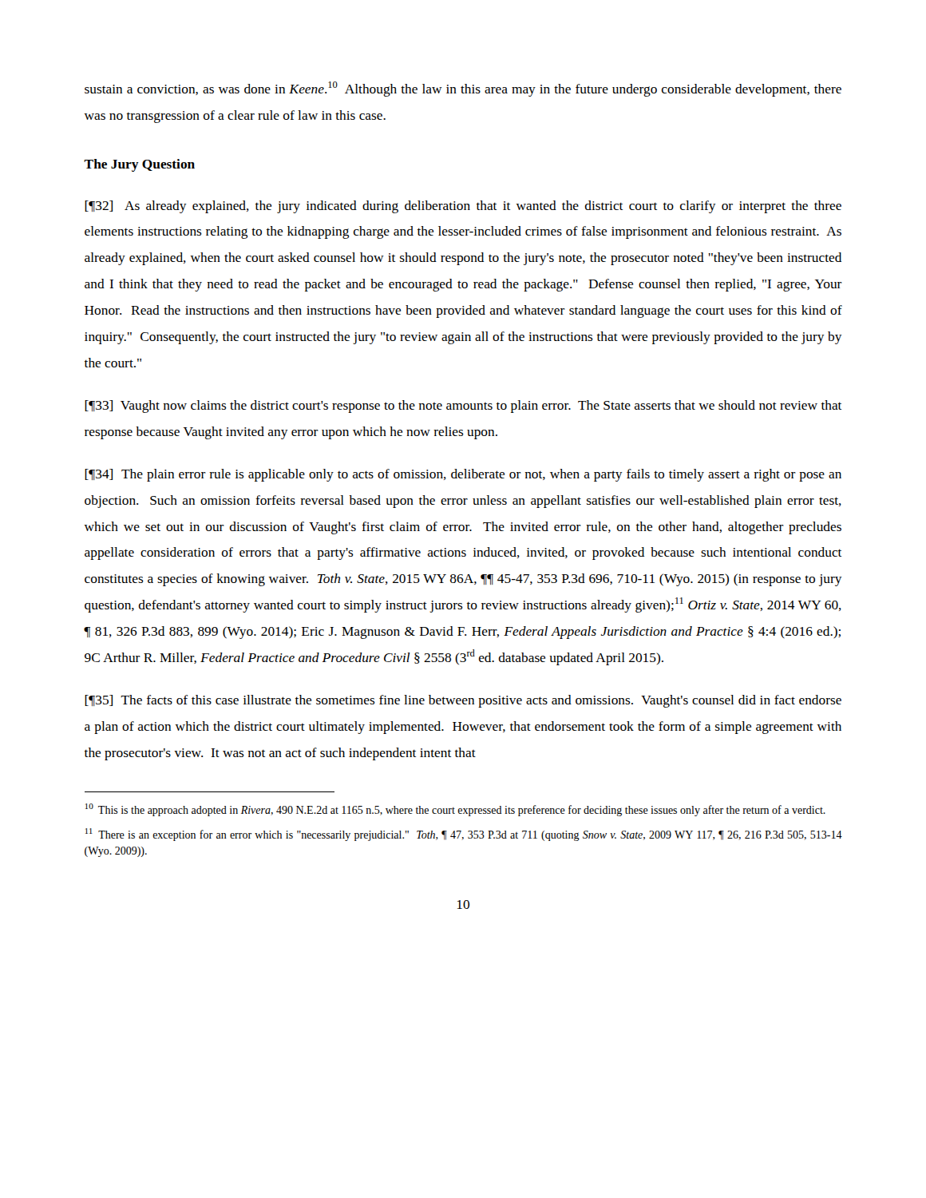sustain a conviction, as was done in Keene.10 Although the law in this area may in the future undergo considerable development, there was no transgression of a clear rule of law in this case.
The Jury Question
[¶32] As already explained, the jury indicated during deliberation that it wanted the district court to clarify or interpret the three elements instructions relating to the kidnapping charge and the lesser-included crimes of false imprisonment and felonious restraint. As already explained, when the court asked counsel how it should respond to the jury's note, the prosecutor noted "they've been instructed and I think that they need to read the packet and be encouraged to read the package." Defense counsel then replied, "I agree, Your Honor. Read the instructions and then instructions have been provided and whatever standard language the court uses for this kind of inquiry." Consequently, the court instructed the jury "to review again all of the instructions that were previously provided to the jury by the court."
[¶33] Vaught now claims the district court's response to the note amounts to plain error. The State asserts that we should not review that response because Vaught invited any error upon which he now relies upon.
[¶34] The plain error rule is applicable only to acts of omission, deliberate or not, when a party fails to timely assert a right or pose an objection. Such an omission forfeits reversal based upon the error unless an appellant satisfies our well-established plain error test, which we set out in our discussion of Vaught's first claim of error. The invited error rule, on the other hand, altogether precludes appellate consideration of errors that a party's affirmative actions induced, invited, or provoked because such intentional conduct constitutes a species of knowing waiver. Toth v. State, 2015 WY 86A, ¶¶ 45-47, 353 P.3d 696, 710-11 (Wyo. 2015) (in response to jury question, defendant's attorney wanted court to simply instruct jurors to review instructions already given);11 Ortiz v. State, 2014 WY 60, ¶ 81, 326 P.3d 883, 899 (Wyo. 2014); Eric J. Magnuson & David F. Herr, Federal Appeals Jurisdiction and Practice § 4:4 (2016 ed.); 9C Arthur R. Miller, Federal Practice and Procedure Civil § 2558 (3rd ed. database updated April 2015).
[¶35] The facts of this case illustrate the sometimes fine line between positive acts and omissions. Vaught's counsel did in fact endorse a plan of action which the district court ultimately implemented. However, that endorsement took the form of a simple agreement with the prosecutor's view. It was not an act of such independent intent that
10 This is the approach adopted in Rivera, 490 N.E.2d at 1165 n.5, where the court expressed its preference for deciding these issues only after the return of a verdict.
11 There is an exception for an error which is "necessarily prejudicial." Toth, ¶ 47, 353 P.3d at 711 (quoting Snow v. State, 2009 WY 117, ¶ 26, 216 P.3d 505, 513-14 (Wyo. 2009)).
10